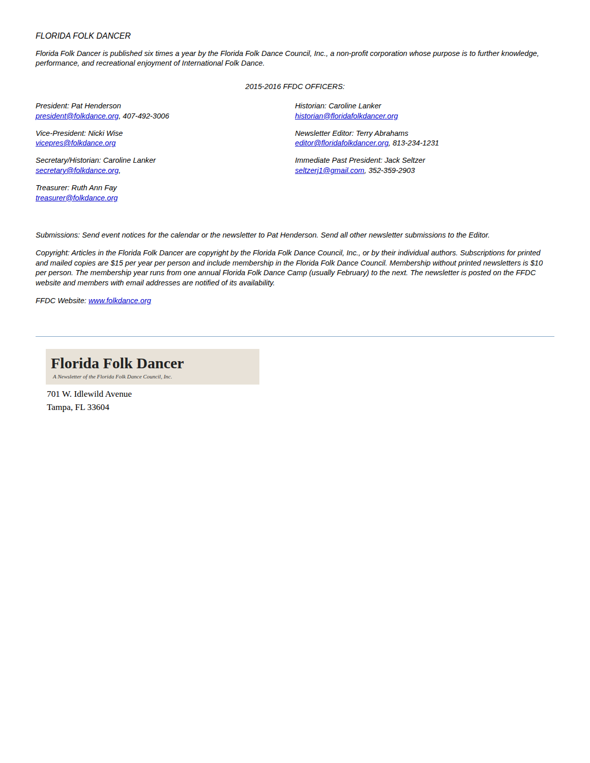FLORIDA FOLK DANCER
Florida Folk Dancer is published six times a year by the Florida Folk Dance Council, Inc., a non-profit corporation whose purpose is to further knowledge, performance, and recreational enjoyment of International Folk Dance.
2015-2016 FFDC OFFICERS:
| President: Pat Henderson president@folkdance.org , 407-492-3006 Vice-President: Nicki Wise vicepres@folkdance.org Secretary/Historian: Caroline Lanker secretary@folkdance.org , Treasurer: Ruth Ann Fay treasurer@folkdance.org | Historian: Caroline Lanker historian@floridafolkdancer.org Newsletter Editor: Terry Abrahams editor@floridafolkdancer.org , 813-234-1231 Immediate Past President: Jack Seltzer seltzerj1@gmail.com , 352-359-2903 |
Submissions: Send event notices for the calendar or the newsletter to Pat Henderson. Send all other newsletter submissions to the Editor.
Copyright: Articles in the Florida Folk Dancer are copyright by the Florida Folk Dance Council, Inc., or by their individual authors. Subscriptions for printed and mailed copies are $15 per year per person and include membership in the Florida Folk Dance Council. Membership without printed newsletters is $10 per person. The membership year runs from one annual Florida Folk Dance Camp (usually February) to the next. The newsletter is posted on the FFDC website and members with email addresses are notified of its availability.
FFDC Website: www.folkdance.org
701 W. Idlewild Avenue
Tampa, FL 33604